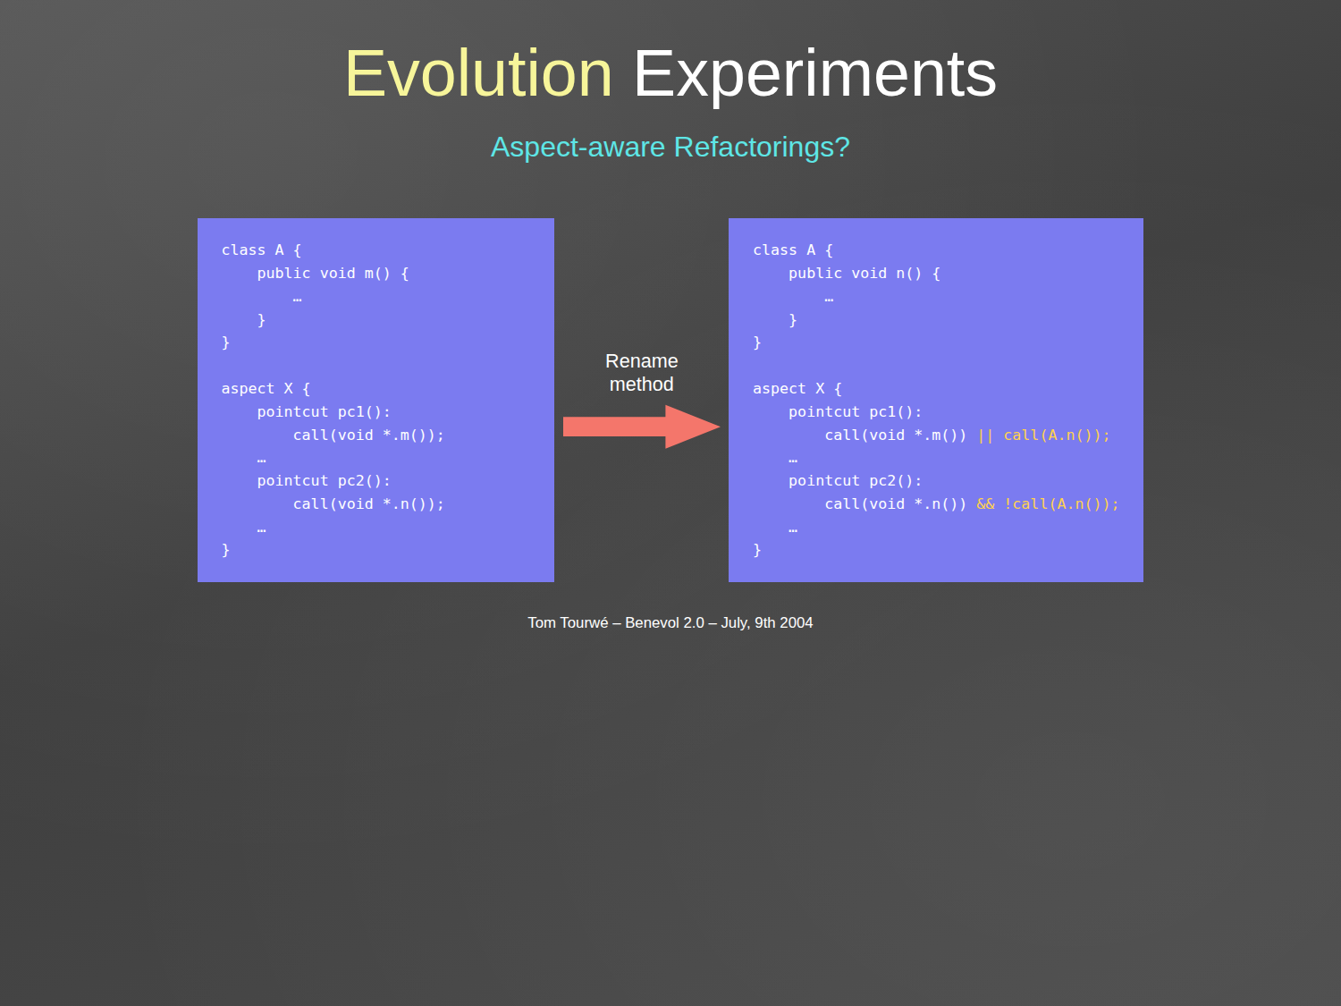Evolution Experiments
Aspect-aware Refactorings?
class A {
    public void m() {
        …
    }
}

aspect X {
    pointcut pc1():
        call(void *.m());
    …
    pointcut pc2():
        call(void *.n());
    …
}
Rename
method
class A {
    public void n() {
        …
    }
}

aspect X {
    pointcut pc1():
        call(void *.m()) || call(A.n());
    …
    pointcut pc2():
        call(void *.n()) && !call(A.n());
    …
}
Tom Tourwé – Benevol 2.0 – July, 9th 2004